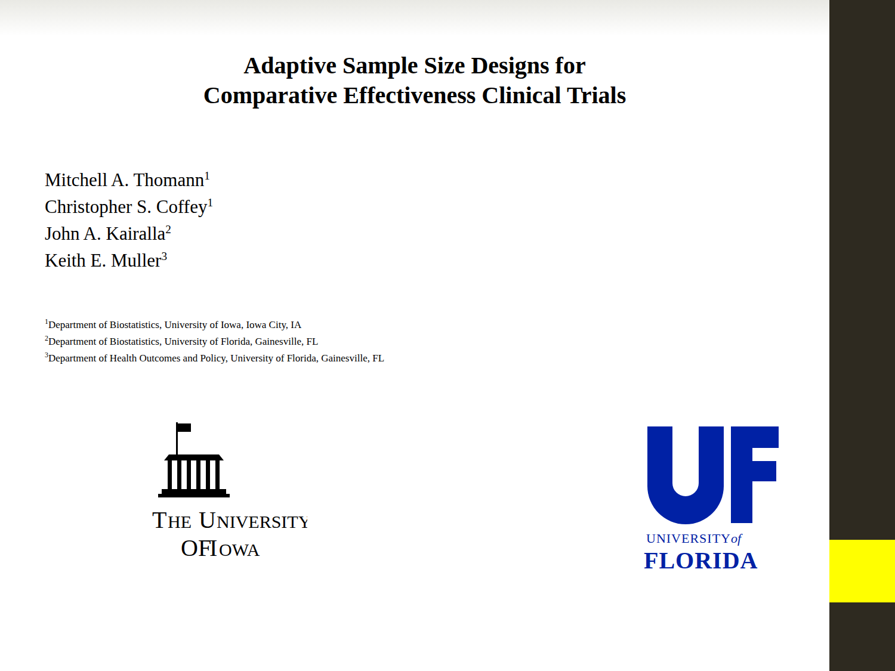Adaptive Sample Size Designs for
Comparative Effectiveness Clinical Trials
Mitchell A. Thomann1
Christopher S. Coffey1
John A. Kairalla2
Keith E. Muller3
1Department of Biostatistics, University of Iowa, Iowa City, IA
2Department of Biostatistics, University of Florida, Gainesville, FL
3Department of Health Outcomes and Policy, University of Florida, Gainesville, FL
T HE U NIVERSITY OF I OWA
UNIVERSITY of FLORIDA